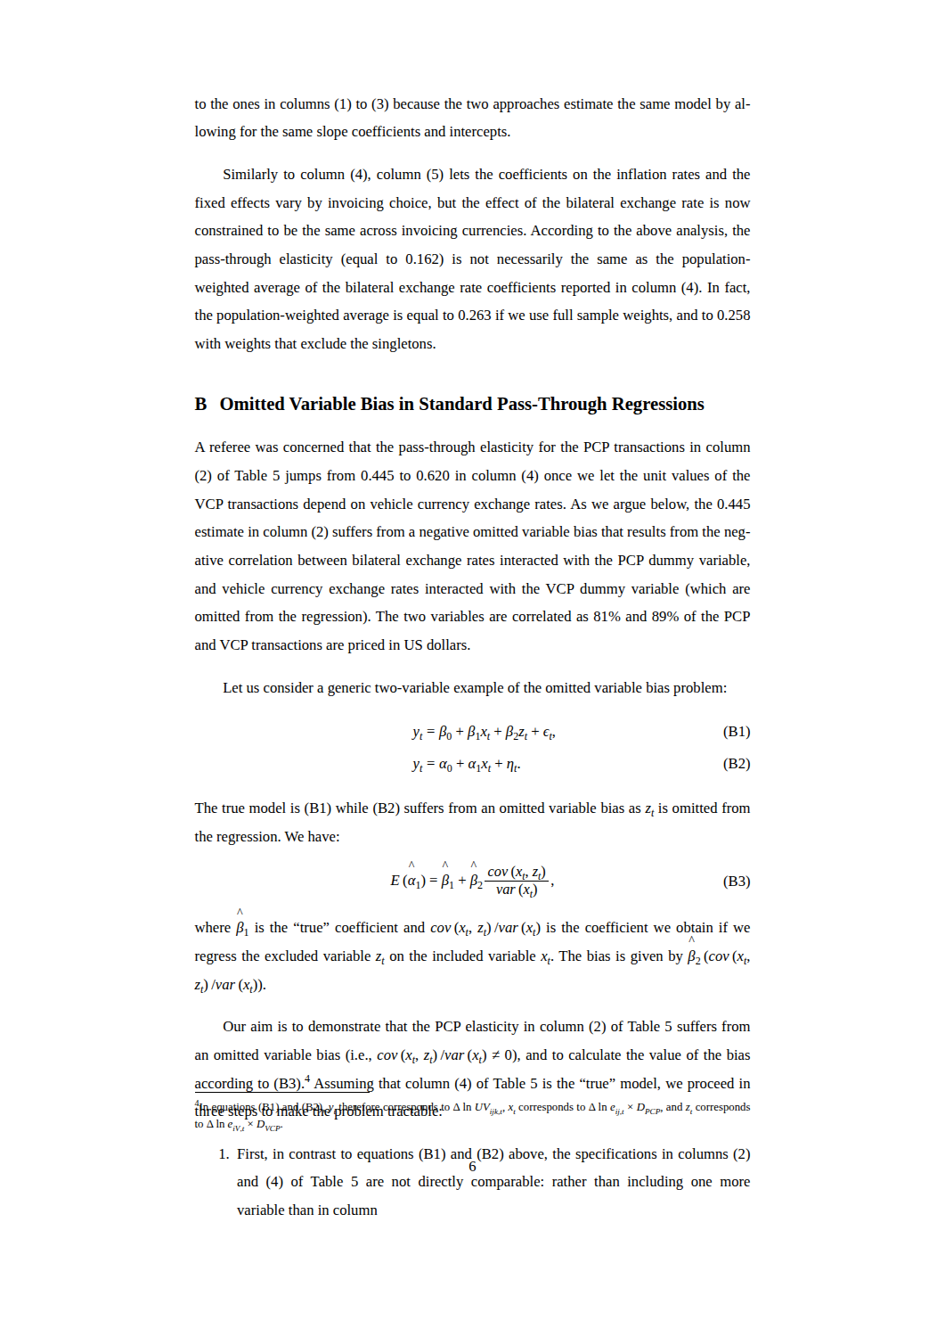to the ones in columns (1) to (3) because the two approaches estimate the same model by allowing for the same slope coefficients and intercepts.
Similarly to column (4), column (5) lets the coefficients on the inflation rates and the fixed effects vary by invoicing choice, but the effect of the bilateral exchange rate is now constrained to be the same across invoicing currencies. According to the above analysis, the pass-through elasticity (equal to 0.162) is not necessarily the same as the population-weighted average of the bilateral exchange rate coefficients reported in column (4). In fact, the population-weighted average is equal to 0.263 if we use full sample weights, and to 0.258 with weights that exclude the singletons.
BOmitted Variable Bias in Standard Pass-Through Regressions
A referee was concerned that the pass-through elasticity for the PCP transactions in column (2) of Table 5 jumps from 0.445 to 0.620 in column (4) once we let the unit values of the VCP transactions depend on vehicle currency exchange rates. As we argue below, the 0.445 estimate in column (2) suffers from a negative omitted variable bias that results from the negative correlation between bilateral exchange rates interacted with the PCP dummy variable, and vehicle currency exchange rates interacted with the VCP dummy variable (which are omitted from the regression). The two variables are correlated as 81% and 89% of the PCP and VCP transactions are priced in US dollars.
Let us consider a generic two-variable example of the omitted variable bias problem:
| y t | = | β 0 + β 1 x t + β 2 z t + ϵ t , | (B1) |
| y t | = | α 0 + α 1 x t + η t . | (B2) |
The true model is (B1) while (B2) suffers from an omitted variable bias as zt is omitted from the regression. We have:
E (^α1) = ^β1 + ^β2cov (xt, zt) var (xt), (B3)
where ^β1 is the “true” coefficient and cov (xt, zt) /var (xt) is the coefficient we obtain if we regress the excluded variable zt on the included variable xt. The bias is given by ^β2 (cov (xt, zt) /var (xt)).
Our aim is to demonstrate that the PCP elasticity in column (2) of Table 5 suffers from an omitted variable bias (i.e., cov (xt, zt) /var (xt) ≠ 0), and to calculate the value of the bias according to (B3).4 Assuming that column (4) of Table 5 is the “true” model, we proceed in three steps to make the problem tractable:
First, in contrast to equations (B1) and (B2) above, the specifications in columns (2) and (4) of Table 5 are not directly comparable: rather than including one more variable than in column
4In equations (B1) and (B2), yt therefore corresponds to Δ ln UVijk,t, xt corresponds to Δ ln eij,t × DPCP, and zt corresponds to Δ ln eiV,t × DVCP.
6